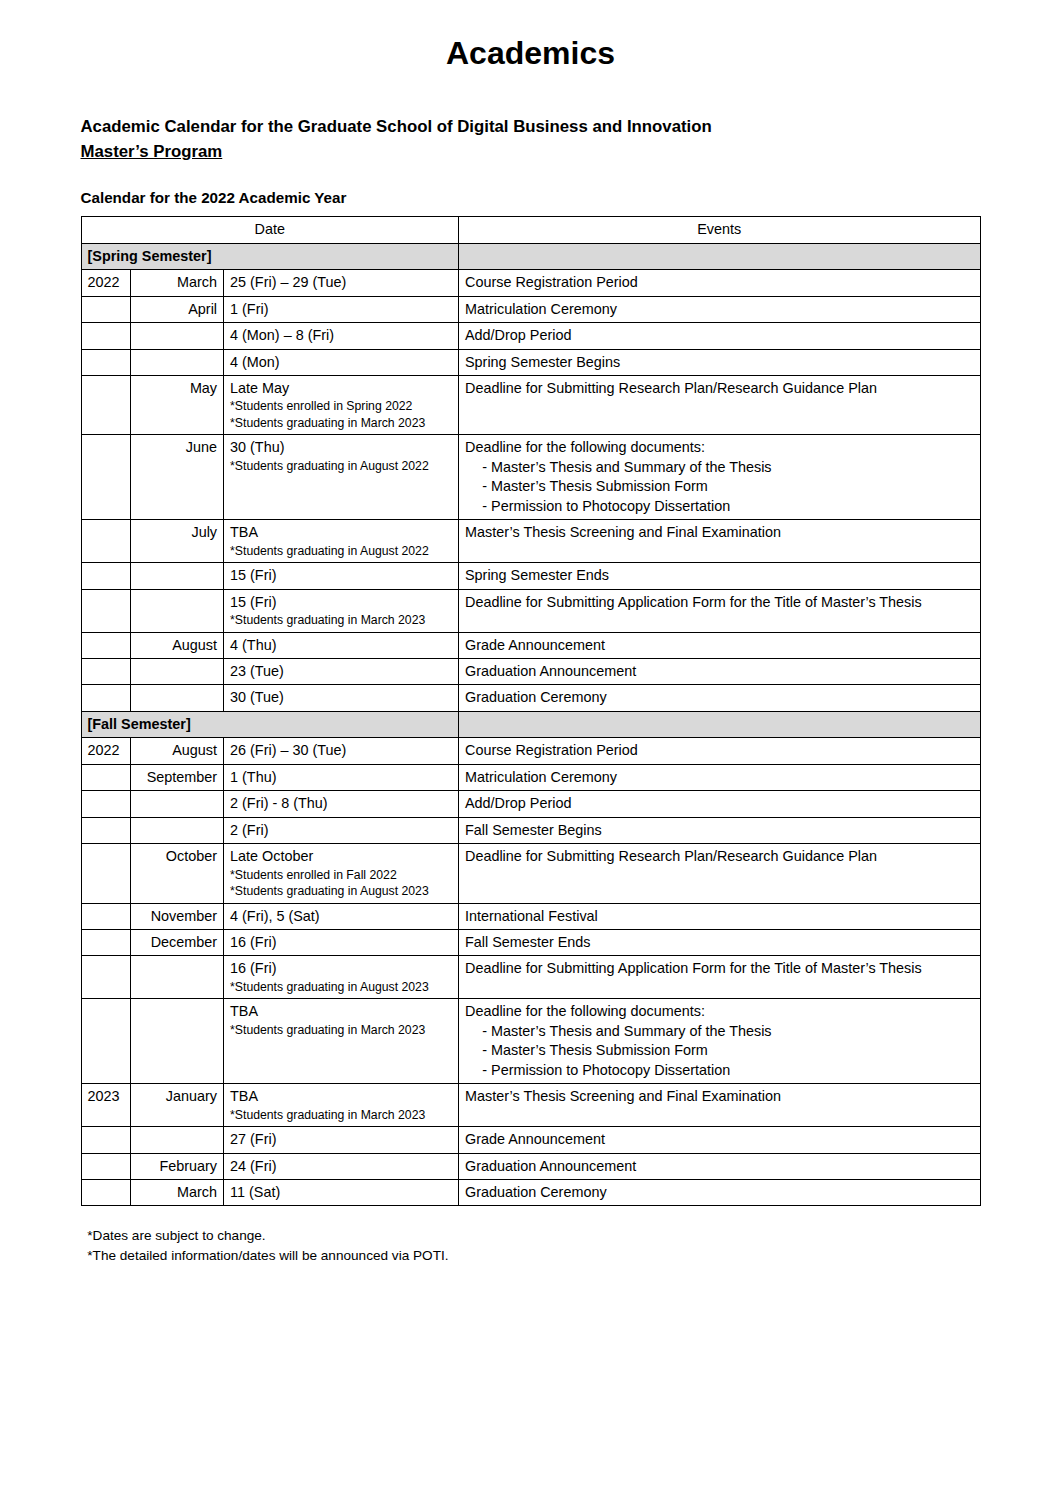Academics
Academic Calendar for the Graduate School of Digital Business and Innovation
Master’s Program
Calendar for the 2022 Academic Year
| Date | Events |
| --- | --- |
| [Spring Semester] | |
| 2022 | March | 25 (Fri) – 29 (Tue) | Course Registration Period |
| | April | 1 (Fri) | Matriculation Ceremony |
| | | 4 (Mon) – 8 (Fri) | Add/Drop Period |
| | | 4 (Mon) | Spring Semester Begins |
| | May | Late May *Students enrolled in Spring 2022 *Students graduating in March 2023 | Deadline for Submitting Research Plan/Research Guidance Plan |
| | June | 30 (Thu) *Students graduating in August 2022 | Deadline for the following documents: Master’s Thesis and Summary of the Thesis Master’s Thesis Submission Form Permission to Photocopy Dissertation |
| | July | TBA *Students graduating in August 2022 | Master’s Thesis Screening and Final Examination |
| | | 15 (Fri) | Spring Semester Ends |
| | | 15 (Fri) *Students graduating in March 2023 | Deadline for Submitting Application Form for the Title of Master’s Thesis |
| | August | 4 (Thu) | Grade Announcement |
| | | 23 (Tue) | Graduation Announcement |
| | | 30 (Tue) | Graduation Ceremony |
| [Fall Semester] | |
| 2022 | August | 26 (Fri) – 30 (Tue) | Course Registration Period |
| | September | 1 (Thu) | Matriculation Ceremony |
| | | 2 (Fri) - 8 (Thu) | Add/Drop Period |
| | | 2 (Fri) | Fall Semester Begins |
| | October | Late October *Students enrolled in Fall 2022 *Students graduating in August 2023 | Deadline for Submitting Research Plan/Research Guidance Plan |
| | November | 4 (Fri), 5 (Sat) | International Festival |
| | December | 16 (Fri) | Fall Semester Ends |
| | | 16 (Fri) *Students graduating in August 2023 | Deadline for Submitting Application Form for the Title of Master’s Thesis |
| | | TBA *Students graduating in March 2023 | Deadline for the following documents: Master’s Thesis and Summary of the Thesis Master’s Thesis Submission Form Permission to Photocopy Dissertation |
| 2023 | January | TBA *Students graduating in March 2023 | Master’s Thesis Screening and Final Examination |
| | | 27 (Fri) | Grade Announcement |
| | February | 24 (Fri) | Graduation Announcement |
| | March | 11 (Sat) | Graduation Ceremony |
*Dates are subject to change.
*The detailed information/dates will be announced via POTI.